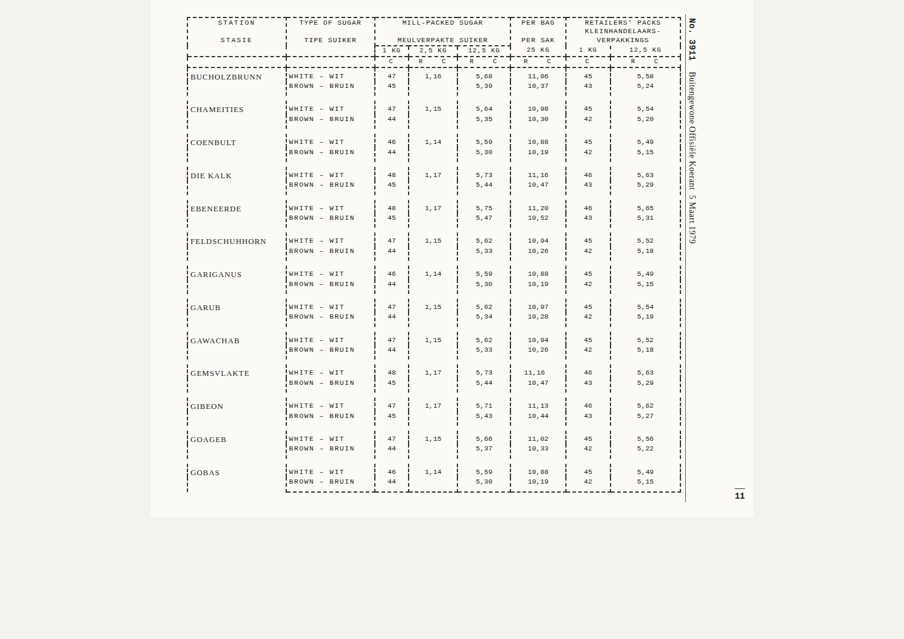No. 3911
Buitengewone Offisiële Koerant 5 Maart 1979
11
| STATION STASIE | TYPE OF SUGAR TIPE SUIKER | MILL‑PACKED SUGAR MEULVERPAKTE SUIKER | PER BAG PER SAK | RETAILERS' PACKS KLEINHANDELAARS‑ VERPAKKINGS |
| --- | --- | --- | --- | --- |
| 1 KG | 2,5 KG | 12,5 KG | 25 KG | 1 KG | 12,5 KG |
| | | C | R C | R C | R C | C | R C |
| BUCHOLZBRUNN | WHITE – WIT | 47 | 1,16 | 5,68 | 11,06 | 45 | 5,58 |
| BROWN – BRUIN | 45 | | 5,39 | 10,37 | 43 | 5,24 |
| CHAMEITIES | WHITE – WIT | 47 | 1,15 | 5,64 | 10,98 | 45 | 5,54 |
| BROWN – BRUIN | 44 | | 5,35 | 10,30 | 42 | 5,20 |
| COENBULT | WHITE – WIT | 46 | 1,14 | 5,59 | 10,88 | 45 | 5,49 |
| BROWN – BRUIN | 44 | | 5,30 | 10,19 | 42 | 5,15 |
| DIE KALK | WHITE – WIT | 48 | 1,17 | 5,73 | 11,16 | 46 | 5,63 |
| BROWN – BRUIN | 45 | | 5,44 | 10,47 | 43 | 5,29 |
| EBENEERDE | WHITE – WIT | 48 | 1,17 | 5,75 | 11,20 | 46 | 5,65 |
| BROWN – BRUIN | 45 | | 5,47 | 10,52 | 43 | 5,31 |
| FELDSCHUHHORN | WHITE – WIT | 47 | 1,15 | 5,62 | 10,94 | 45 | 5,52 |
| BROWN – BRUIN | 44 | | 5,33 | 10,26 | 42 | 5,18 |
| GARIGANUS | WHITE – WIT | 46 | 1,14 | 5,59 | 10,88 | 45 | 5,49 |
| BROWN – BRUIN | 44 | | 5,30 | 10,19 | 42 | 5,15 |
| GARUB | WHITE – WIT | 47 | 1,15 | 5,62 | 10,97 | 45 | 5,54 |
| BROWN – BRUIN | 44 | | 5,34 | 10,28 | 42 | 5,19 |
| GAWACHAB | WHITE – WIT | 47 | 1,15 | 5,62 | 10,94 | 45 | 5,52 |
| BROWN – BRUIN | 44 | | 5,33 | 10,26 | 42 | 5,18 |
| GEMSVLAKTE | WHITE – WIT | 48 | 1,17 | 5,73 | 11,16 | 46 | 5,63 |
| BROWN – BRUIN | 45 | | 5,44 | 10,47 | 43 | 5,29 |
| GIBEON | WHITE – WIT | 47 | 1,17 | 5,71 | 11,13 | 46 | 5,62 |
| BROWN – BRUIN | 45 | | 5,43 | 10,44 | 43 | 5,27 |
| GOAGEB | WHITE – WIT | 47 | 1,15 | 5,66 | 11,02 | 45 | 5,56 |
| BROWN – BRUIN | 44 | | 5,37 | 10,33 | 42 | 5,22 |
| GOBAS | WHITE – WIT | 46 | 1,14 | 5,59 | 10,88 | 45 | 5,49 |
| BROWN – BRUIN | 44 | | 5,30 | 10,19 | 42 | 5,15 |